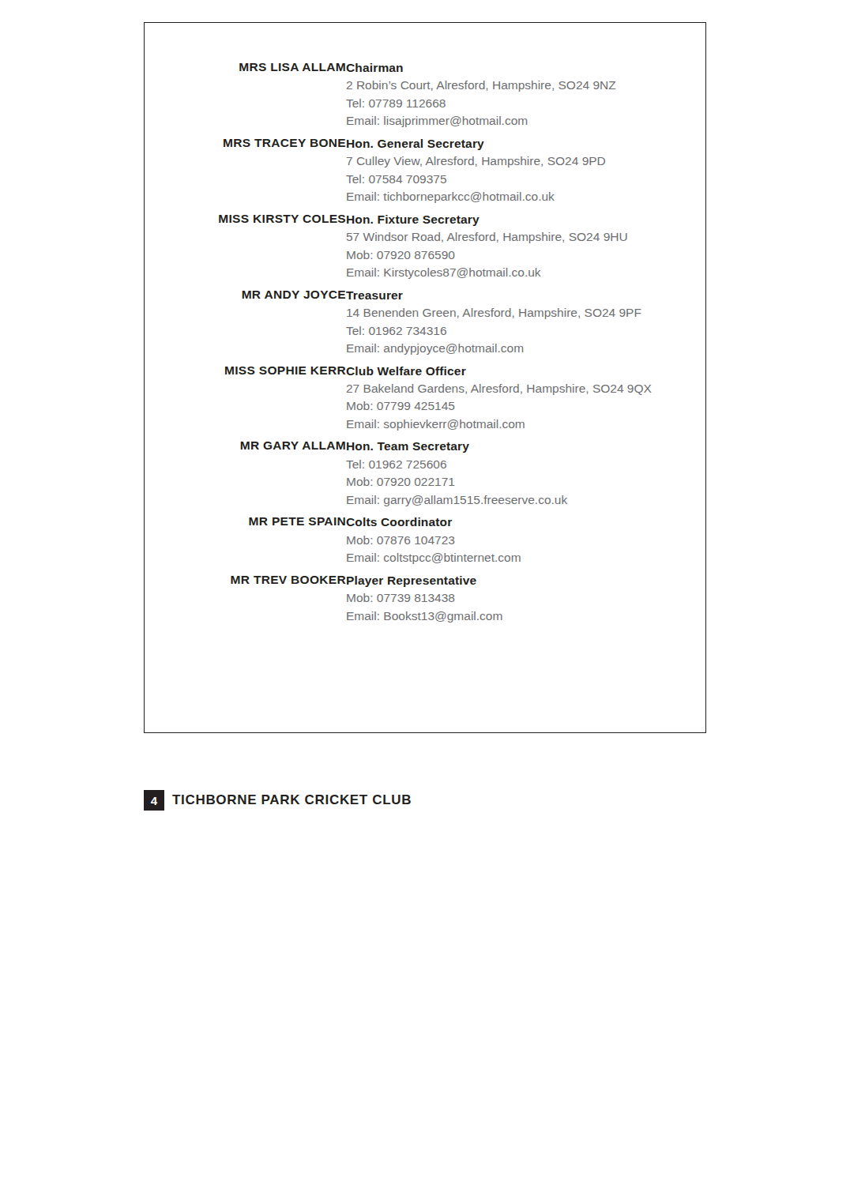| MRS LISA ALLAM | Chairman 2 Robin’s Court, Alresford, Hampshire, SO24 9NZ Tel: 07789 112668 Email: lisajprimmer@hotmail.com |
| MRS TRACEY BONE | Hon. General Secretary 7 Culley View, Alresford, Hampshire, SO24 9PD Tel: 07584 709375 Email: tichborneparkcc@hotmail.co.uk |
| MISS KIRSTY COLES | Hon. Fixture Secretary 57 Windsor Road, Alresford, Hampshire, SO24 9HU Mob: 07920 876590 Email: Kirstycoles87@hotmail.co.uk |
| MR ANDY JOYCE | Treasurer 14 Benenden Green, Alresford, Hampshire, SO24 9PF Tel: 01962 734316 Email: andypjoyce@hotmail.com |
| MISS SOPHIE KERR | Club Welfare Officer 27 Bakeland Gardens, Alresford, Hampshire, SO24 9QX Mob: 07799 425145 Email: sophievkerr@hotmail.com |
| MR GARY ALLAM | Hon. Team Secretary Tel: 01962 725606 Mob: 07920 022171 Email: garry@allam1515.freeserve.co.uk |
| MR PETE SPAIN | Colts Coordinator Mob: 07876 104723 Email: coltstpcc@btinternet.com |
| MR TREV BOOKER | Player Representative Mob: 07739 813438 Email: Bookst13@gmail.com |
4
Tichborne Park Cricket Club